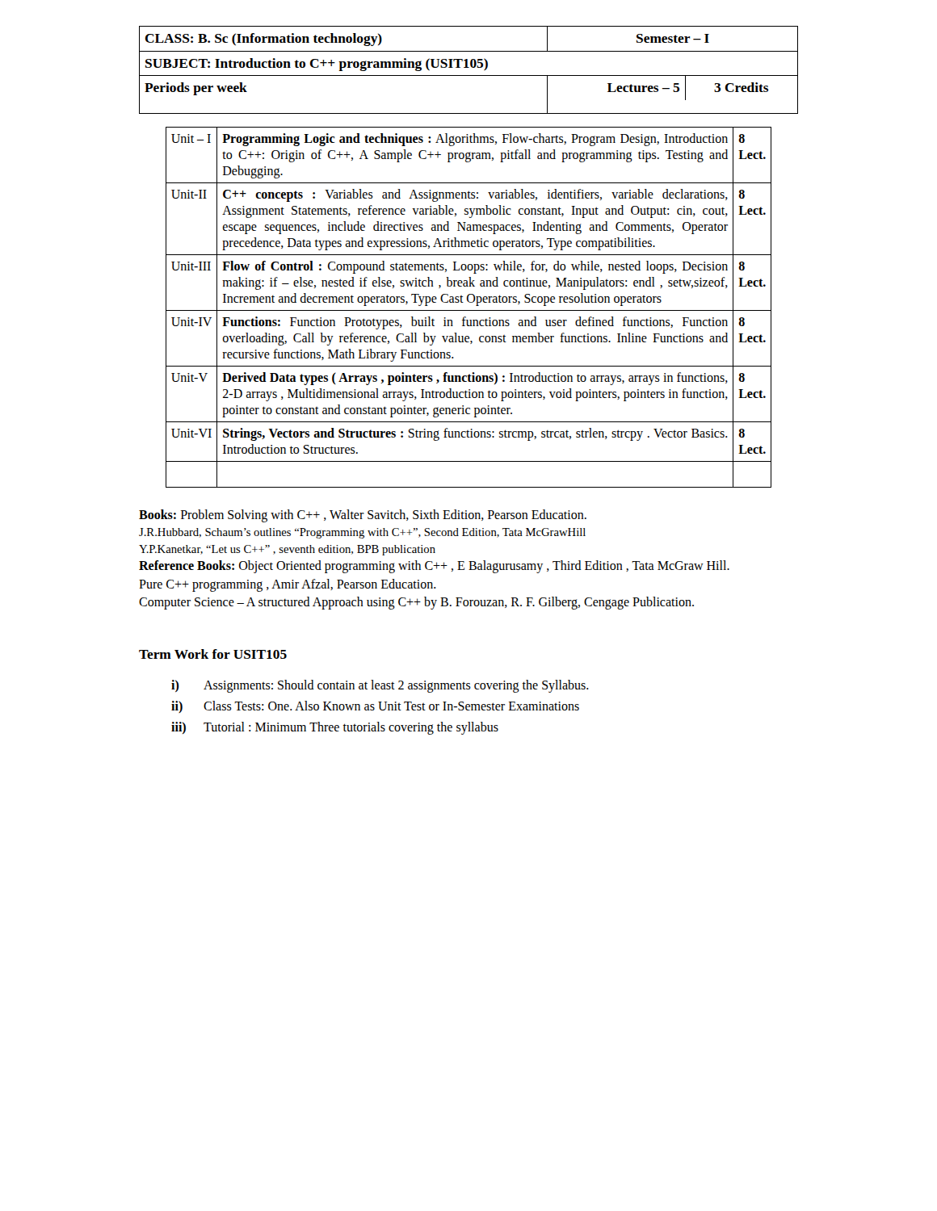| CLASS: B. Sc (Information technology) | Semester – I |
| SUBJECT: Introduction to C++ programming (USIT105) |
| Periods per week | / Lectures – 5 / 3 Credits / |
| Unit – I | Programming Logic and techniques : Algorithms, Flow-charts, Program Design, Introduction to C++: Origin of C++, A Sample C++ program, pitfall and programming tips. Testing and Debugging. | 8 Lect. |
| Unit-II | C++ concepts : Variables and Assignments: variables, identifiers, variable declarations, Assignment Statements, reference variable, symbolic constant, Input and Output: cin, cout, escape sequences, include directives and Namespaces, Indenting and Comments, Operator precedence, Data types and expressions, Arithmetic operators, Type compatibilities. | 8 Lect. |
| Unit-III | Flow of Control : Compound statements, Loops: while, for, do while, nested loops, Decision making: if – else, nested if else, switch , break and continue, Manipulators: endl , setw,sizeof, Increment and decrement operators, Type Cast Operators, Scope resolution operators | 8 Lect. |
| Unit-IV | Functions: Function Prototypes, built in functions and user defined functions, Function overloading, Call by reference, Call by value, const member functions. Inline Functions and recursive functions, Math Library Functions. | 8 Lect. |
| Unit-V | Derived Data types ( Arrays , pointers , functions) : Introduction to arrays, arrays in functions, 2-D arrays , Multidimensional arrays, Introduction to pointers, void pointers, pointers in function, pointer to constant and constant pointer, generic pointer. | 8 Lect. |
| Unit-VI | Strings, Vectors and Structures : String functions: strcmp, strcat, strlen, strcpy . Vector Basics. Introduction to Structures. | 8 Lect. |
Books: Problem Solving with C++ , Walter Savitch, Sixth Edition, Pearson Education.
J.R.Hubbard, Schaum’s outlines “Programming with C++”, Second Edition, Tata McGrawHill
Y.P.Kanetkar, “Let us C++” , seventh edition, BPB publication
Reference Books: Object Oriented programming with C++ , E Balagurusamy , Third Edition , Tata McGraw Hill.
Pure C++ programming , Amir Afzal, Pearson Education.
Computer Science – A structured Approach using C++ by B. Forouzan, R. F. Gilberg, Cengage Publication.
Term Work for USIT105
i) Assignments: Should contain at least 2 assignments covering the Syllabus.
ii) Class Tests: One. Also Known as Unit Test or In-Semester Examinations
iii) Tutorial : Minimum Three tutorials covering the syllabus